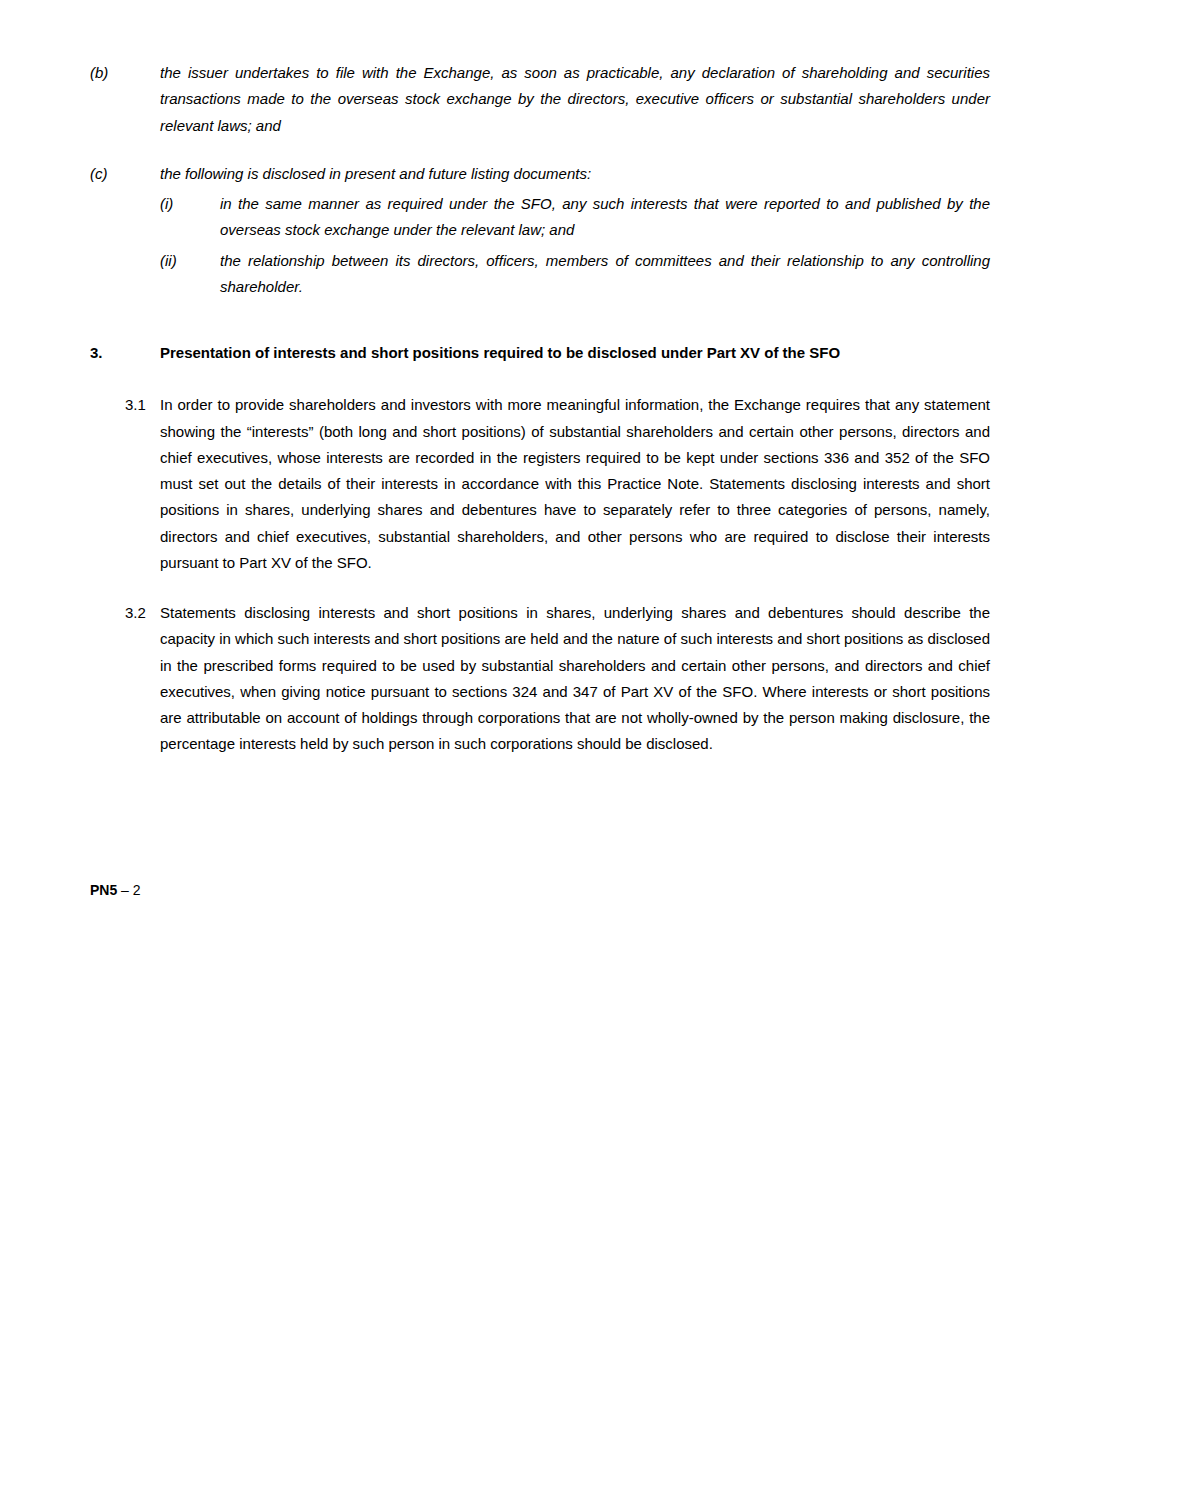(b)
the issuer undertakes to file with the Exchange, as soon as practicable, any declaration of shareholding and securities transactions made to the overseas stock exchange by the directors, executive officers or substantial shareholders under relevant laws; and
(c)
the following is disclosed in present and future listing documents:
(i)
in the same manner as required under the SFO, any such interests that were reported to and published by the overseas stock exchange under the relevant law; and
(ii)
the relationship between its directors, officers, members of committees and their relationship to any controlling shareholder.
3. Presentation of interests and short positions required to be disclosed under Part XV of the SFO
3.1
In order to provide shareholders and investors with more meaningful information, the Exchange requires that any statement showing the “interests” (both long and short positions) of substantial shareholders and certain other persons, directors and chief executives, whose interests are recorded in the registers required to be kept under sections 336 and 352 of the SFO must set out the details of their interests in accordance with this Practice Note. Statements disclosing interests and short positions in shares, underlying shares and debentures have to separately refer to three categories of persons, namely, directors and chief executives, substantial shareholders, and other persons who are required to disclose their interests pursuant to Part XV of the SFO.
3.2
Statements disclosing interests and short positions in shares, underlying shares and debentures should describe the capacity in which such interests and short positions are held and the nature of such interests and short positions as disclosed in the prescribed forms required to be used by substantial shareholders and certain other persons, and directors and chief executives, when giving notice pursuant to sections 324 and 347 of Part XV of the SFO. Where interests or short positions are attributable on account of holdings through corporations that are not wholly-owned by the person making disclosure, the percentage interests held by such person in such corporations should be disclosed.
PN5 – 2